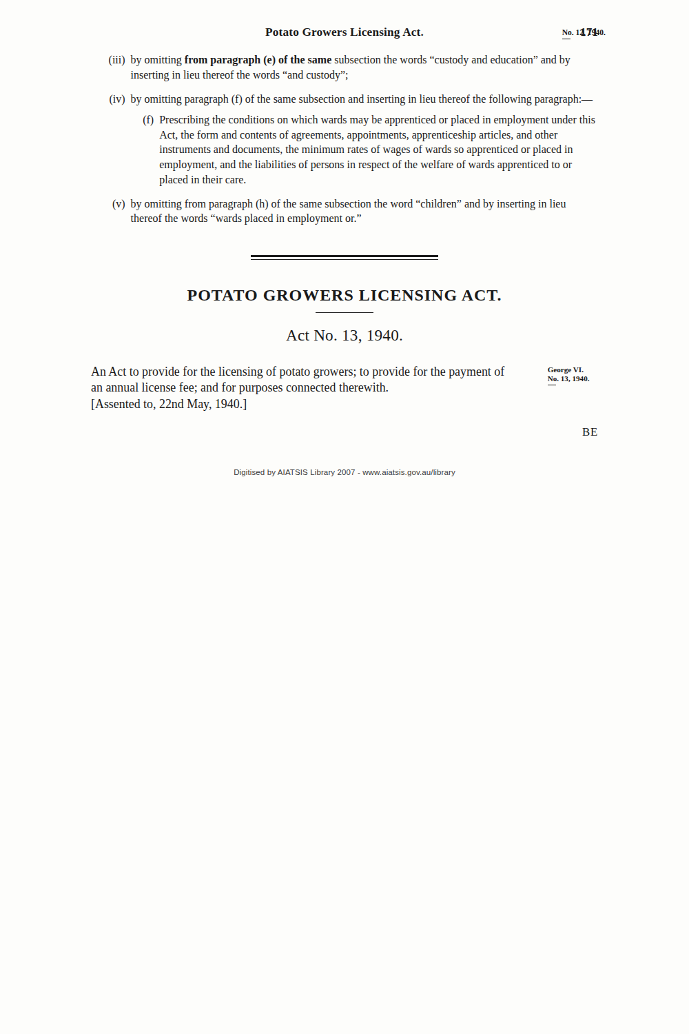Potato Growers Licensing Act. 171
No. 12, 1940.
(iii) by omitting from paragraph (e) of the same subsection the words “custody and education” and by inserting in lieu thereof the words “and custody”;
(iv) by omitting paragraph (f) of the same subsection and inserting in lieu thereof the following paragraph:—
(f)
Prescribing the conditions on which wards may be apprenticed or placed in employment under this Act, the form and contents of agreements, appointments, apprenticeship articles, and other instruments and documents, the minimum rates of wages of wards so apprenticed or placed in employment, and the liabilities of persons in respect of the welfare of wards apprenticed to or placed in their care.
(v) by omitting from paragraph (h) of the same subsection the word “children” and by inserting in lieu thereof the words “wards placed in employment or.”
POTATO GROWERS LICENSING ACT.
Act No. 13, 1940.
George VI.
No. 13, 1940. An Act to provide for the licensing of potato growers; to provide for the payment of an annual license fee; and for purposes connected therewith. [Assented to, 22nd May, 1940.]
BE
Digitised by AIATSIS Library 2007 - www.aiatsis.gov.au/library